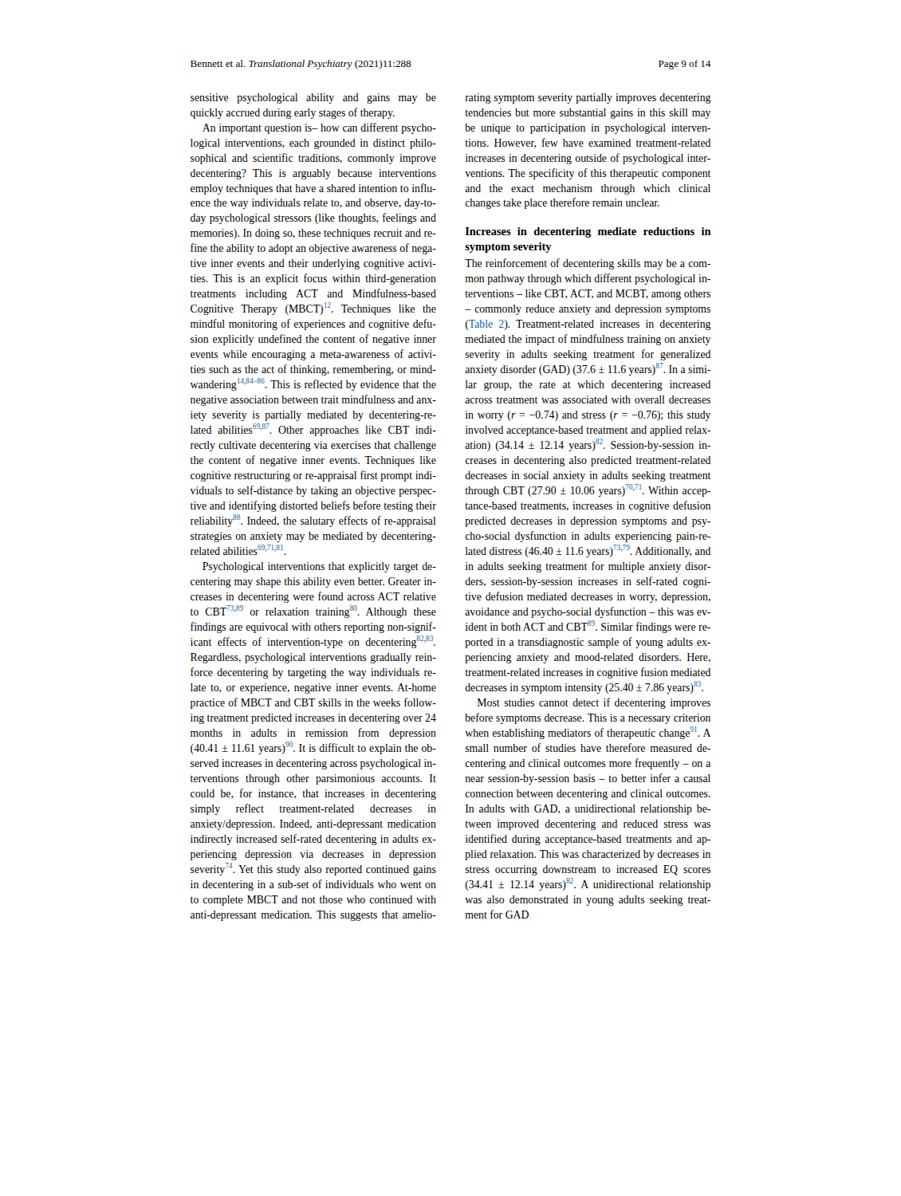Bennett et al. Translational Psychiatry (2021)11:288
Page 9 of 14
sensitive psychological ability and gains may be quickly accrued during early stages of therapy.
An important question is– how can different psychological interventions, each grounded in distinct philosophical and scientific traditions, commonly improve decentering? This is arguably because interventions employ techniques that have a shared intention to influence the way individuals relate to, and observe, day-to-day psychological stressors (like thoughts, feelings and memories). In doing so, these techniques recruit and refine the ability to adopt an objective awareness of negative inner events and their underlying cognitive activities. This is an explicit focus within third-generation treatments including ACT and Mindfulness-based Cognitive Therapy (MBCT)12. Techniques like the mindful monitoring of experiences and cognitive defusion explicitly undefined the content of negative inner events while encouraging a meta-awareness of activities such as the act of thinking, remembering, or mind-wandering14,84–86. This is reflected by evidence that the negative association between trait mindfulness and anxiety severity is partially mediated by decentering-related abilities69,87. Other approaches like CBT indirectly cultivate decentering via exercises that challenge the content of negative inner events. Techniques like cognitive restructuring or re-appraisal first prompt individuals to self-distance by taking an objective perspective and identifying distorted beliefs before testing their reliability88. Indeed, the salutary effects of re-appraisal strategies on anxiety may be mediated by decentering-related abilities69,71,81.
Psychological interventions that explicitly target decentering may shape this ability even better. Greater increases in decentering were found across ACT relative to CBT73,89 or relaxation training80. Although these findings are equivocal with others reporting non-significant effects of intervention-type on decentering82,83. Regardless, psychological interventions gradually reinforce decentering by targeting the way individuals relate to, or experience, negative inner events. At-home practice of MBCT and CBT skills in the weeks following treatment predicted increases in decentering over 24 months in adults in remission from depression (40.41 ± 11.61 years)90. It is difficult to explain the observed increases in decentering across psychological interventions through other parsimonious accounts. It could be, for instance, that increases in decentering simply reflect treatment-related decreases in anxiety/depression. Indeed, anti-depressant medication indirectly increased self-rated decentering in adults experiencing depression via decreases in depression severity74. Yet this study also reported continued gains in decentering in a sub-set of individuals who went on to complete MBCT and not those who continued with anti-depressant medication. This suggests that ameliorating symptom severity partially improves decentering tendencies but more substantial gains in this skill may be unique to participation in psychological interventions. However, few have examined treatment-related increases in decentering outside of psychological interventions. The specificity of this therapeutic component and the exact mechanism through which clinical changes take place therefore remain unclear.
Increases in decentering mediate reductions in symptom severity
The reinforcement of decentering skills may be a common pathway through which different psychological interventions – like CBT, ACT, and MCBT, among others – commonly reduce anxiety and depression symptoms (Table 2). Treatment-related increases in decentering mediated the impact of mindfulness training on anxiety severity in adults seeking treatment for generalized anxiety disorder (GAD) (37.6 ± 11.6 years)87. In a similar group, the rate at which decentering increased across treatment was associated with overall decreases in worry (r = −0.74) and stress (r = −0.76); this study involved acceptance-based treatment and applied relaxation) (34.14 ± 12.14 years)82. Session-by-session increases in decentering also predicted treatment-related decreases in social anxiety in adults seeking treatment through CBT (27.90 ± 10.06 years)70,71. Within acceptance-based treatments, increases in cognitive defusion predicted decreases in depression symptoms and psycho-social dysfunction in adults experiencing pain-related distress (46.40 ± 11.6 years)73,79. Additionally, and in adults seeking treatment for multiple anxiety disorders, session-by-session increases in self-rated cognitive defusion mediated decreases in worry, depression, avoidance and psycho-social dysfunction – this was evident in both ACT and CBT89. Similar findings were reported in a transdiagnostic sample of young adults experiencing anxiety and mood-related disorders. Here, treatment-related increases in cognitive fusion mediated decreases in symptom intensity (25.40 ± 7.86 years)83.
Most studies cannot detect if decentering improves before symptoms decrease. This is a necessary criterion when establishing mediators of therapeutic change91. A small number of studies have therefore measured decentering and clinical outcomes more frequently – on a near session-by-session basis – to better infer a causal connection between decentering and clinical outcomes. In adults with GAD, a unidirectional relationship between improved decentering and reduced stress was identified during acceptance-based treatments and applied relaxation. This was characterized by decreases in stress occurring downstream to increased EQ scores (34.41 ± 12.14 years)82. A unidirectional relationship was also demonstrated in young adults seeking treatment for GAD